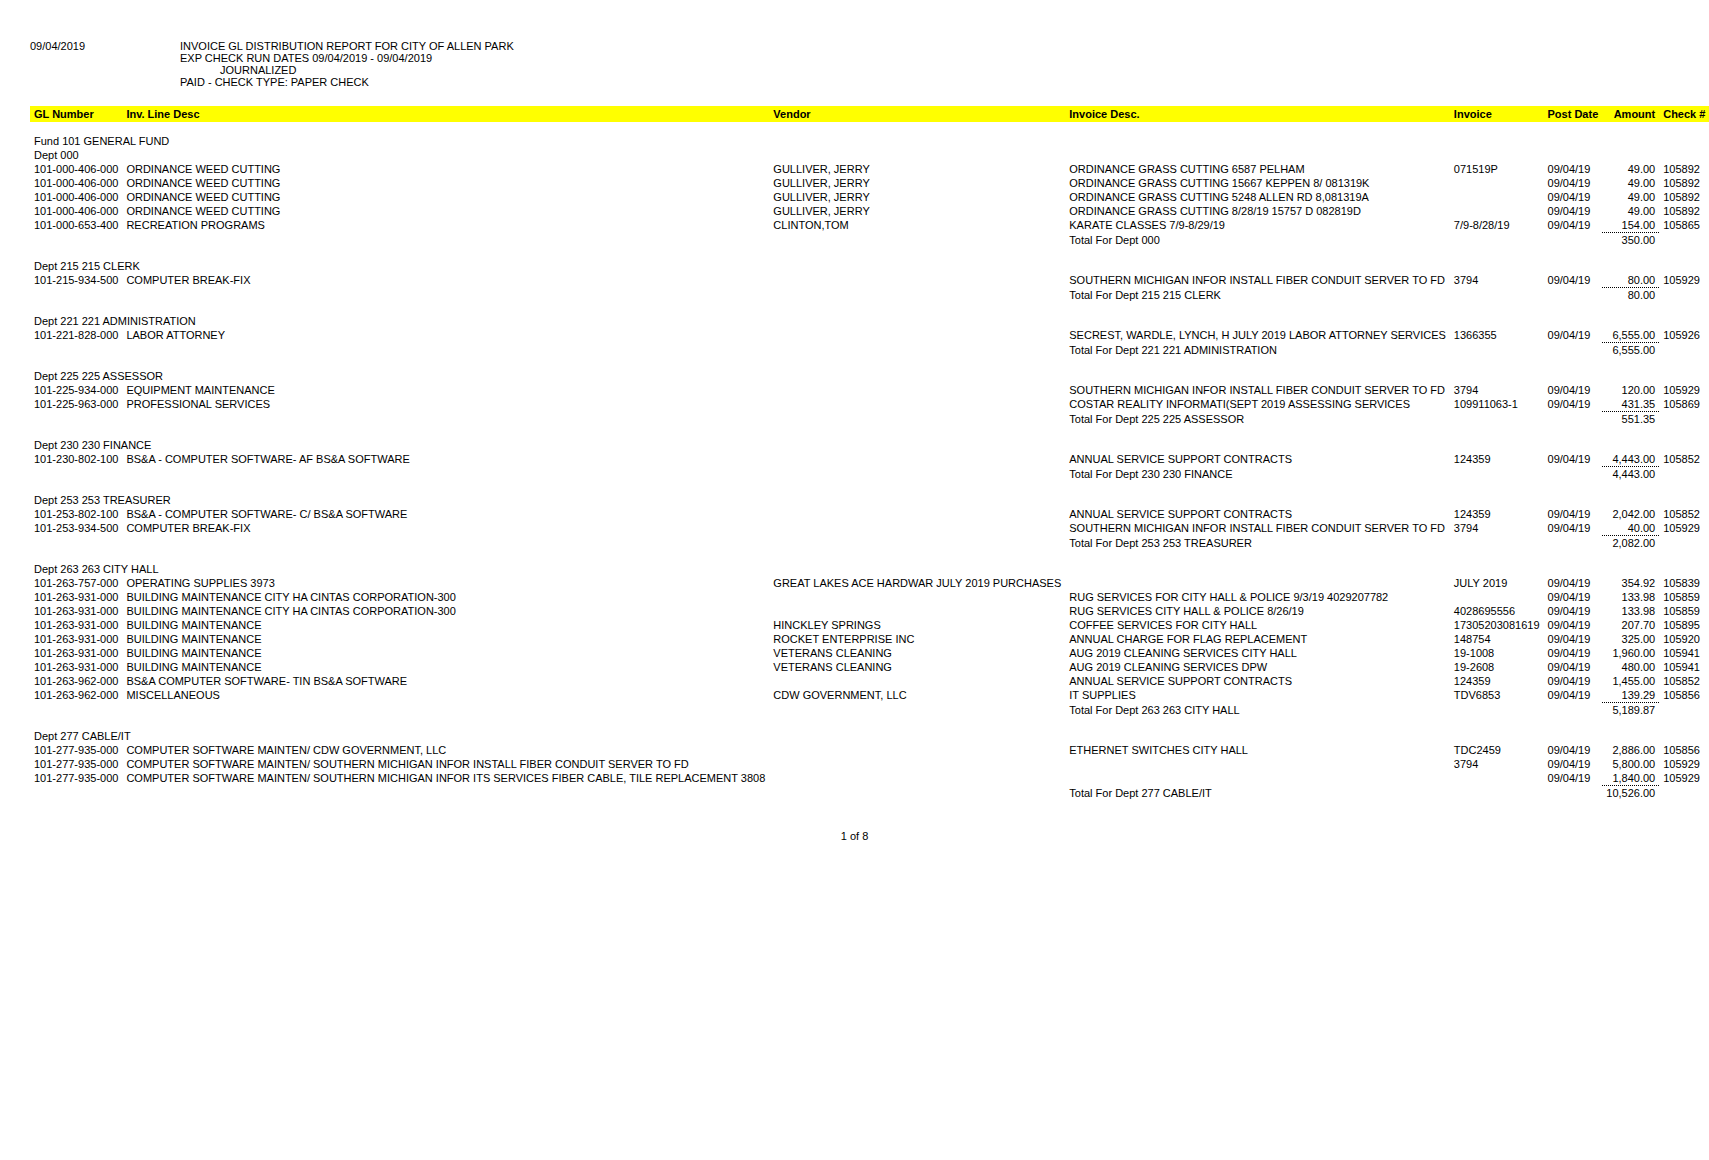09/04/2019 INVOICE GL DISTRIBUTION REPORT FOR CITY OF ALLEN PARK EXP CHECK RUN DATES 09/04/2019 - 09/04/2019 JOURNALIZED PAID - CHECK TYPE: PAPER CHECK
| GL Number | Inv. Line Desc | Vendor | Invoice Desc. | Invoice | Post Date | Amount | Check # |
| --- | --- | --- | --- | --- | --- | --- | --- |
| Fund 101 GENERAL FUND |
| Dept 000 |
| 101-000-406-000 | ORDINANCE WEED CUTTING | GULLIVER, JERRY | ORDINANCE GRASS CUTTING 6587 PELHAM | 071519P | 09/04/19 | 49.00 | 105892 |
| 101-000-406-000 | ORDINANCE WEED CUTTING | GULLIVER, JERRY | ORDINANCE GRASS CUTTING 15667 KEPPEN 8/ 081319K | | 09/04/19 | 49.00 | 105892 |
| 101-000-406-000 | ORDINANCE WEED CUTTING | GULLIVER, JERRY | ORDINANCE GRASS CUTTING 5248 ALLEN RD 8,081319A | | 09/04/19 | 49.00 | 105892 |
| 101-000-406-000 | ORDINANCE WEED CUTTING | GULLIVER, JERRY | ORDINANCE GRASS CUTTING 8/28/19 15757 D 082819D | | 09/04/19 | 49.00 | 105892 |
| 101-000-653-400 | RECREATION PROGRAMS | CLINTON,TOM | KARATE CLASSES 7/9-8/29/19 | 7/9-8/28/19 | 09/04/19 | 154.00 | 105865 |
| | | | Total For Dept 000 | | | 350.00 | |
| Dept 215 215 CLERK |
| 101-215-934-500 | COMPUTER BREAK-FIX | | SOUTHERN MICHIGAN INFOR INSTALL FIBER CONDUIT SERVER TO FD | 3794 | 09/04/19 | 80.00 | 105929 |
| | | | Total For Dept 215 215 CLERK | | | 80.00 | |
| Dept 221 221 ADMINISTRATION |
| 101-221-828-000 | LABOR ATTORNEY | | SECREST, WARDLE, LYNCH, H JULY 2019 LABOR ATTORNEY SERVICES | 1366355 | 09/04/19 | 6,555.00 | 105926 |
| | | | Total For Dept 221 221 ADMINISTRATION | | | 6,555.00 | |
| Dept 225 225 ASSESSOR |
| 101-225-934-000 | EQUIPMENT MAINTENANCE | | SOUTHERN MICHIGAN INFOR INSTALL FIBER CONDUIT SERVER TO FD | 3794 | 09/04/19 | 120.00 | 105929 |
| 101-225-963-000 | PROFESSIONAL SERVICES | | COSTAR REALITY INFORMATI(SEPT 2019 ASSESSING SERVICES | 109911063-1 | 09/04/19 | 431.35 | 105869 |
| | | | Total For Dept 225 225 ASSESSOR | | | 551.35 | |
| Dept 230 230 FINANCE |
| 101-230-802-100 | BS&A - COMPUTER SOFTWARE- AF BS&A SOFTWARE | | ANNUAL SERVICE SUPPORT CONTRACTS | 124359 | 09/04/19 | 4,443.00 | 105852 |
| | | | Total For Dept 230 230 FINANCE | | | 4,443.00 | |
| Dept 253 253 TREASURER |
| 101-253-802-100 | BS&A - COMPUTER SOFTWARE- C/ BS&A SOFTWARE | | ANNUAL SERVICE SUPPORT CONTRACTS | 124359 | 09/04/19 | 2,042.00 | 105852 |
| 101-253-934-500 | COMPUTER BREAK-FIX | | SOUTHERN MICHIGAN INFOR INSTALL FIBER CONDUIT SERVER TO FD | 3794 | 09/04/19 | 40.00 | 105929 |
| | | | Total For Dept 253 253 TREASURER | | | 2,082.00 | |
| Dept 263 263 CITY HALL |
| 101-263-757-000 | OPERATING SUPPLIES 3973 | GREAT LAKES ACE HARDWAR JULY 2019 PURCHASES | | JULY 2019 | 09/04/19 | 354.92 | 105839 |
| 101-263-931-000 | BUILDING MAINTENANCE CITY HA CINTAS CORPORATION-300 | | RUG SERVICES FOR CITY HALL & POLICE 9/3/19 4029207782 | | 09/04/19 | 133.98 | 105859 |
| 101-263-931-000 | BUILDING MAINTENANCE CITY HA CINTAS CORPORATION-300 | | RUG SERVICES CITY HALL & POLICE 8/26/19 | 4028695556 | 09/04/19 | 133.98 | 105859 |
| 101-263-931-000 | BUILDING MAINTENANCE | HINCKLEY SPRINGS | COFFEE SERVICES FOR CITY HALL | 17305203081619 | 09/04/19 | 207.70 | 105895 |
| 101-263-931-000 | BUILDING MAINTENANCE | ROCKET ENTERPRISE INC | ANNUAL CHARGE FOR FLAG REPLACEMENT | 148754 | 09/04/19 | 325.00 | 105920 |
| 101-263-931-000 | BUILDING MAINTENANCE | VETERANS CLEANING | AUG 2019 CLEANING SERVICES CITY HALL | 19-1008 | 09/04/19 | 1,960.00 | 105941 |
| 101-263-931-000 | BUILDING MAINTENANCE | VETERANS CLEANING | AUG 2019 CLEANING SERVICES DPW | 19-2608 | 09/04/19 | 480.00 | 105941 |
| 101-263-962-000 | BS&A COMPUTER SOFTWARE- TIN BS&A SOFTWARE | | ANNUAL SERVICE SUPPORT CONTRACTS | 124359 | 09/04/19 | 1,455.00 | 105852 |
| 101-263-962-000 | MISCELLANEOUS | CDW GOVERNMENT, LLC | IT SUPPLIES | TDV6853 | 09/04/19 | 139.29 | 105856 |
| | | | Total For Dept 263 263 CITY HALL | | | 5,189.87 | |
| Dept 277 CABLE/IT |
| 101-277-935-000 | COMPUTER SOFTWARE MAINTEN/ CDW GOVERNMENT, LLC | | ETHERNET SWITCHES CITY HALL | TDC2459 | 09/04/19 | 2,886.00 | 105856 |
| 101-277-935-000 | COMPUTER SOFTWARE MAINTEN/ SOUTHERN MICHIGAN INFOR INSTALL FIBER CONDUIT SERVER TO FD | | | 3794 | 09/04/19 | 5,800.00 | 105929 |
| 101-277-935-000 | COMPUTER SOFTWARE MAINTEN/ SOUTHERN MICHIGAN INFOR ITS SERVICES FIBER CABLE, TILE REPLACEMENT 3808 | | | | 09/04/19 | 1,840.00 | 105929 |
| | | | Total For Dept 277 CABLE/IT | | | 10,526.00 | |
1 of 8